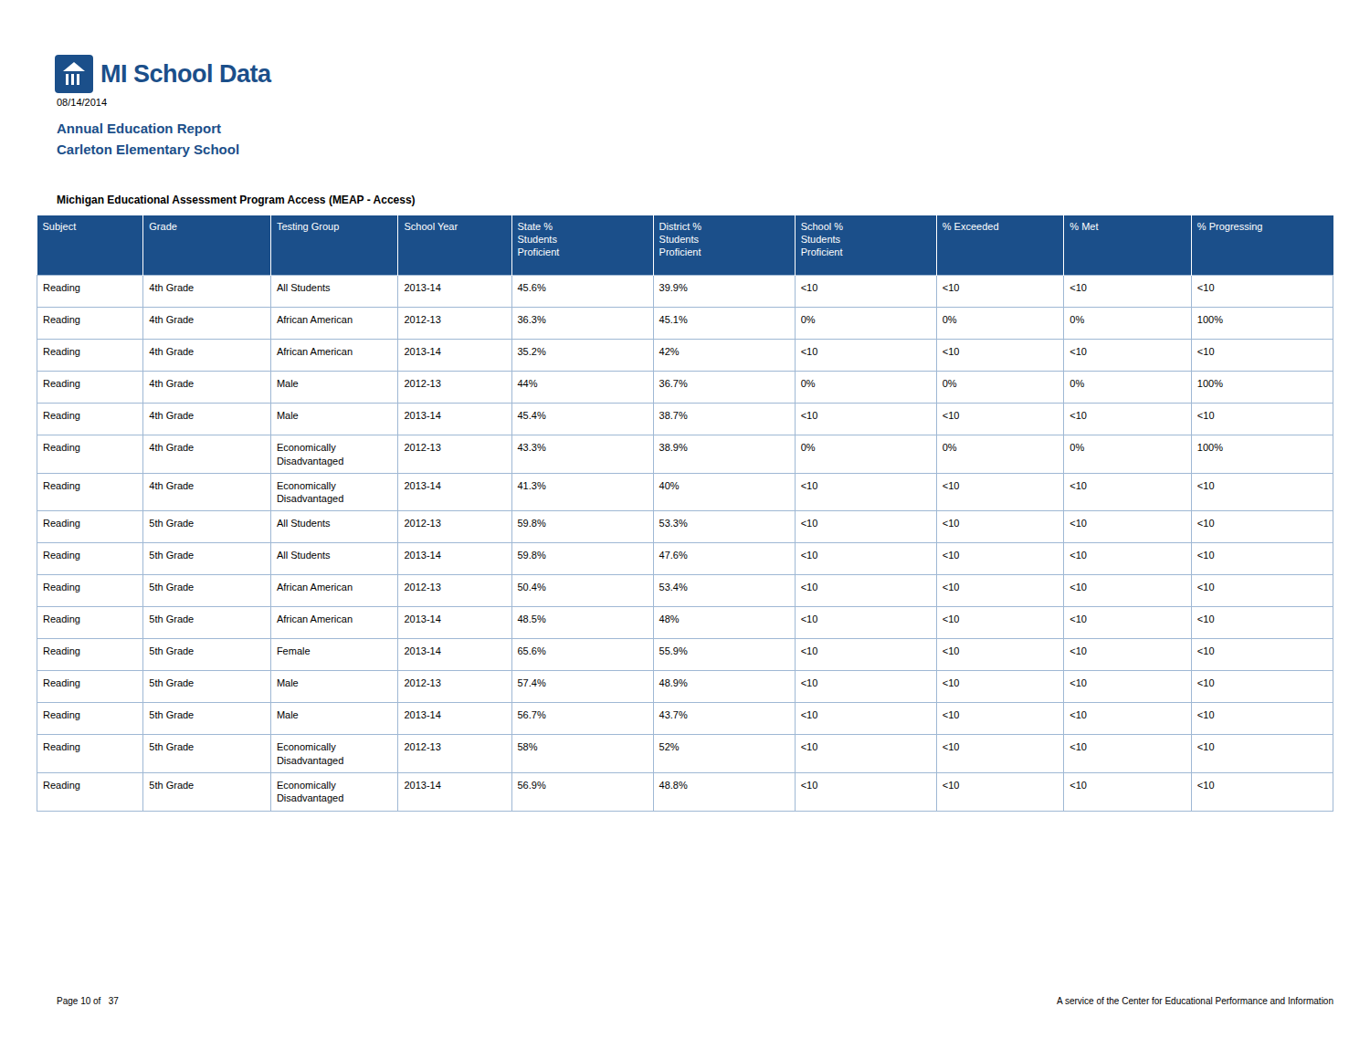MI School Data
08/14/2014
Annual Education Report
Carleton Elementary School
Michigan Educational Assessment Program Access (MEAP - Access)
| Subject | Grade | Testing Group | School Year | State % Students Proficient | District % Students Proficient | School % Students Proficient | % Exceeded | % Met | % Progressing |
| --- | --- | --- | --- | --- | --- | --- | --- | --- | --- |
| Reading | 4th Grade | All Students | 2013-14 | 45.6% | 39.9% | <10 | <10 | <10 | <10 |
| Reading | 4th Grade | African American | 2012-13 | 36.3% | 45.1% | 0% | 0% | 0% | 100% |
| Reading | 4th Grade | African American | 2013-14 | 35.2% | 42% | <10 | <10 | <10 | <10 |
| Reading | 4th Grade | Male | 2012-13 | 44% | 36.7% | 0% | 0% | 0% | 100% |
| Reading | 4th Grade | Male | 2013-14 | 45.4% | 38.7% | <10 | <10 | <10 | <10 |
| Reading | 4th Grade | Economically Disadvantaged | 2012-13 | 43.3% | 38.9% | 0% | 0% | 0% | 100% |
| Reading | 4th Grade | Economically Disadvantaged | 2013-14 | 41.3% | 40% | <10 | <10 | <10 | <10 |
| Reading | 5th Grade | All Students | 2012-13 | 59.8% | 53.3% | <10 | <10 | <10 | <10 |
| Reading | 5th Grade | All Students | 2013-14 | 59.8% | 47.6% | <10 | <10 | <10 | <10 |
| Reading | 5th Grade | African American | 2012-13 | 50.4% | 53.4% | <10 | <10 | <10 | <10 |
| Reading | 5th Grade | African American | 2013-14 | 48.5% | 48% | <10 | <10 | <10 | <10 |
| Reading | 5th Grade | Female | 2013-14 | 65.6% | 55.9% | <10 | <10 | <10 | <10 |
| Reading | 5th Grade | Male | 2012-13 | 57.4% | 48.9% | <10 | <10 | <10 | <10 |
| Reading | 5th Grade | Male | 2013-14 | 56.7% | 43.7% | <10 | <10 | <10 | <10 |
| Reading | 5th Grade | Economically Disadvantaged | 2012-13 | 58% | 52% | <10 | <10 | <10 | <10 |
| Reading | 5th Grade | Economically Disadvantaged | 2013-14 | 56.9% | 48.8% | <10 | <10 | <10 | <10 |
Page 10 of 37
A service of the Center for Educational Performance and Information